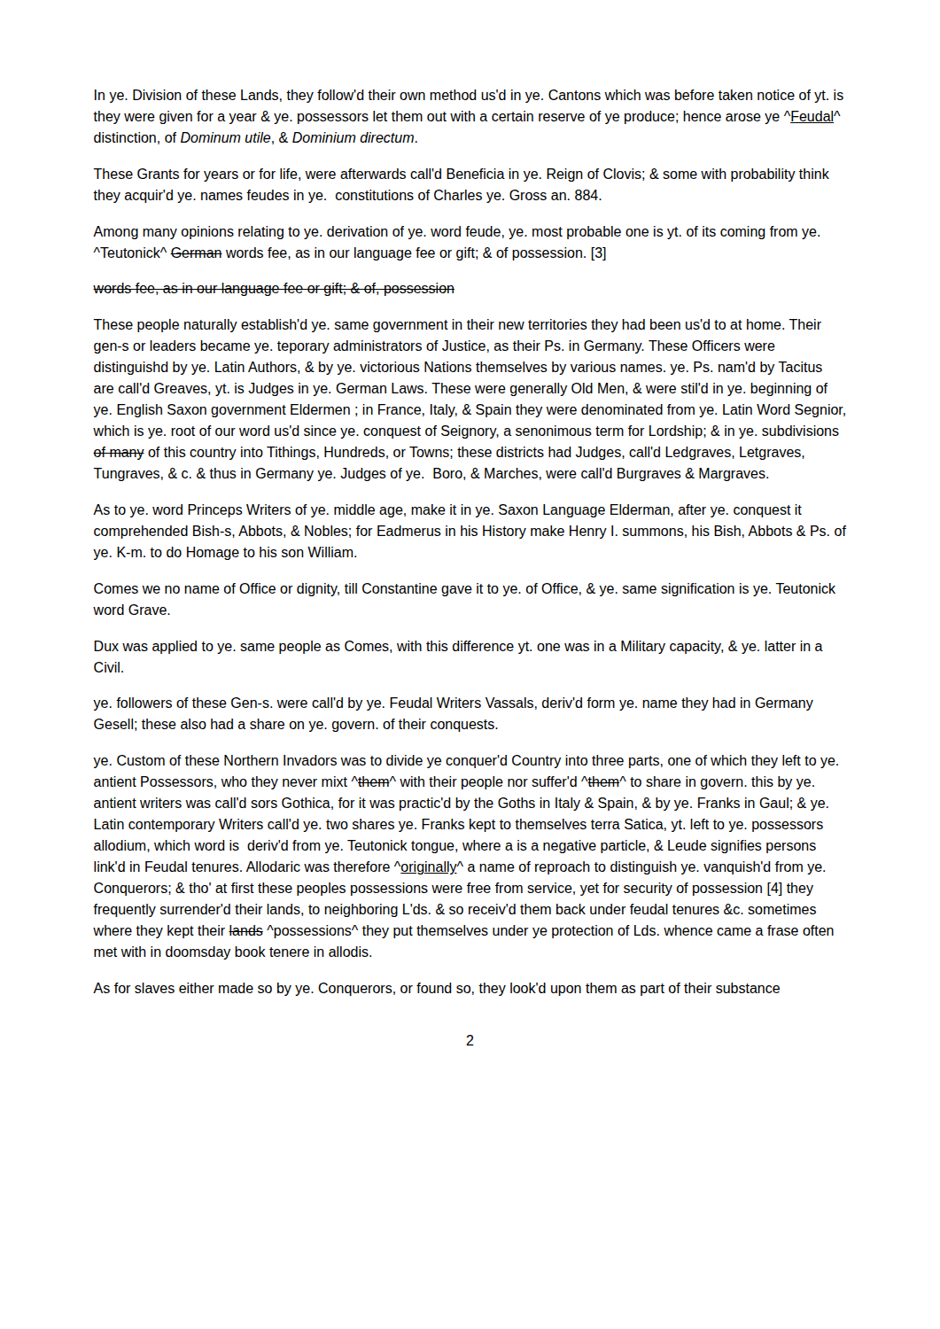In ye. Division of these Lands, they follow'd their own method us'd in ye. Cantons which was before taken notice of yt. is they were given for a year & ye. possessors let them out with a certain reserve of ye produce; hence arose ye ^Feudal^ distinction, of Dominum utile, & Dominium directum.
These Grants for years or for life, were afterwards call'd Beneficia in ye. Reign of Clovis; & some with probability think they acquir'd ye. names feudes in ye. constitutions of Charles ye. Gross an. 884.
Among many opinions relating to ye. derivation of ye. word feude, ye. most probable one is yt. of its coming from ye. ^Teutonick^ German words fee, as in our language fee or gift; & of possession. [3]
words fee, as in our language fee or gift; & of, possession
These people naturally establish'd ye. same government in their new territories they had been us'd to at home. Their gen-s or leaders became ye. teporary administrators of Justice, as their Ps. in Germany. These Officers were distinguishd by ye. Latin Authors, & by ye. victorious Nations themselves by various names. ye. Ps. nam'd by Tacitus are call'd Greaves, yt. is Judges in ye. German Laws. These were generally Old Men, & were stil'd in ye. beginning of ye. English Saxon government Eldermen ; in France, Italy, & Spain they were denominated from ye. Latin Word Segnior, which is ye. root of our word us'd since ye. conquest of Seignory, a senonimous term for Lordship; & in ye. subdivisions of many of this country into Tithings, Hundreds, or Towns; these districts had Judges, call'd Ledgraves, Letgraves, Tungraves, & c. & thus in Germany ye. Judges of ye. Boro, & Marches, were call'd Burgraves & Margraves.
As to ye. word Princeps Writers of ye. middle age, make it in ye. Saxon Language Elderman, after ye. conquest it comprehended Bish-s, Abbots, & Nobles; for Eadmerus in his History make Henry I. summons, his Bish, Abbots & Ps. of ye. K-m. to do Homage to his son William.
Comes we no name of Office or dignity, till Constantine gave it to ye. of Office, & ye. same signification is ye. Teutonick word Grave.
Dux was applied to ye. same people as Comes, with this difference yt. one was in a Military capacity, & ye. latter in a Civil.
ye. followers of these Gen-s. were call'd by ye. Feudal Writers Vassals, deriv'd form ye. name they had in Germany Gesell; these also had a share on ye. govern. of their conquests.
ye. Custom of these Northern Invadors was to divide ye conquer'd Country into three parts, one of which they left to ye. antient Possessors, who they never mixt ^them^ with their people nor suffer'd ^them^ to share in govern. this by ye. antient writers was call'd sors Gothica, for it was practic'd by the Goths in Italy & Spain, & by ye. Franks in Gaul; & ye. Latin contemporary Writers call'd ye. two shares ye. Franks kept to themselves terra Satica, yt. left to ye. possessors allodium, which word is deriv'd from ye. Teutonick tongue, where a is a negative particle, & Leude signifies persons link'd in Feudal tenures. Allodaric was therefore ^originally^ a name of reproach to distinguish ye. vanquish'd from ye. Conquerors; & tho' at first these peoples possessions were free from service, yet for security of possession [4] they frequently surrender'd their lands, to neighboring L'ds. & so receiv'd them back under feudal tenures &c. sometimes where they kept their lands ^possessions^ they put themselves under ye protection of Lds. whence came a frase often met with in doomsday book tenere in allodis.
As for slaves either made so by ye. Conquerors, or found so, they look'd upon them as part of their substance
2